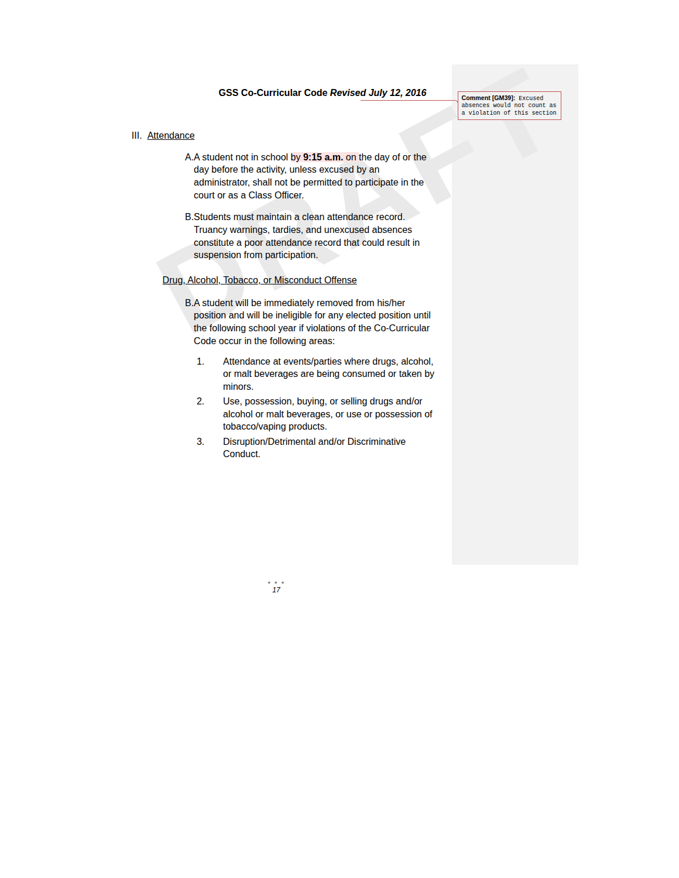DRAFT
GSS Co-Curricular Code Revised July 12, 2016
III. Attendance
A.
A student not in school by 9:15 a.m. on the day of or the day before the activity, unless excused by an administrator, shall not be permitted to participate in the court or as a Class Officer.
B.
Students must maintain a clean attendance record. Truancy warnings, tardies, and unexcused absences constitute a poor attendance record that could result in suspension from participation.
Drug, Alcohol, Tobacco, or Misconduct Offense
B.
A student will be immediately removed from his/her position and will be ineligible for any elected position until the following school year if violations of the Co-Curricular Code occur in the following areas:
1. Attendance at events/parties where drugs, alcohol, or malt beverages are being consumed or taken by minors.
2. Use, possession, buying, or selling drugs and/or alcohol or malt beverages, or use or possession of tobacco/vaping products.
3. Disruption/Detrimental and/or Discriminative Conduct.
Comment [GM39]: Excused absences would not count as a violation of this section
• • •
17